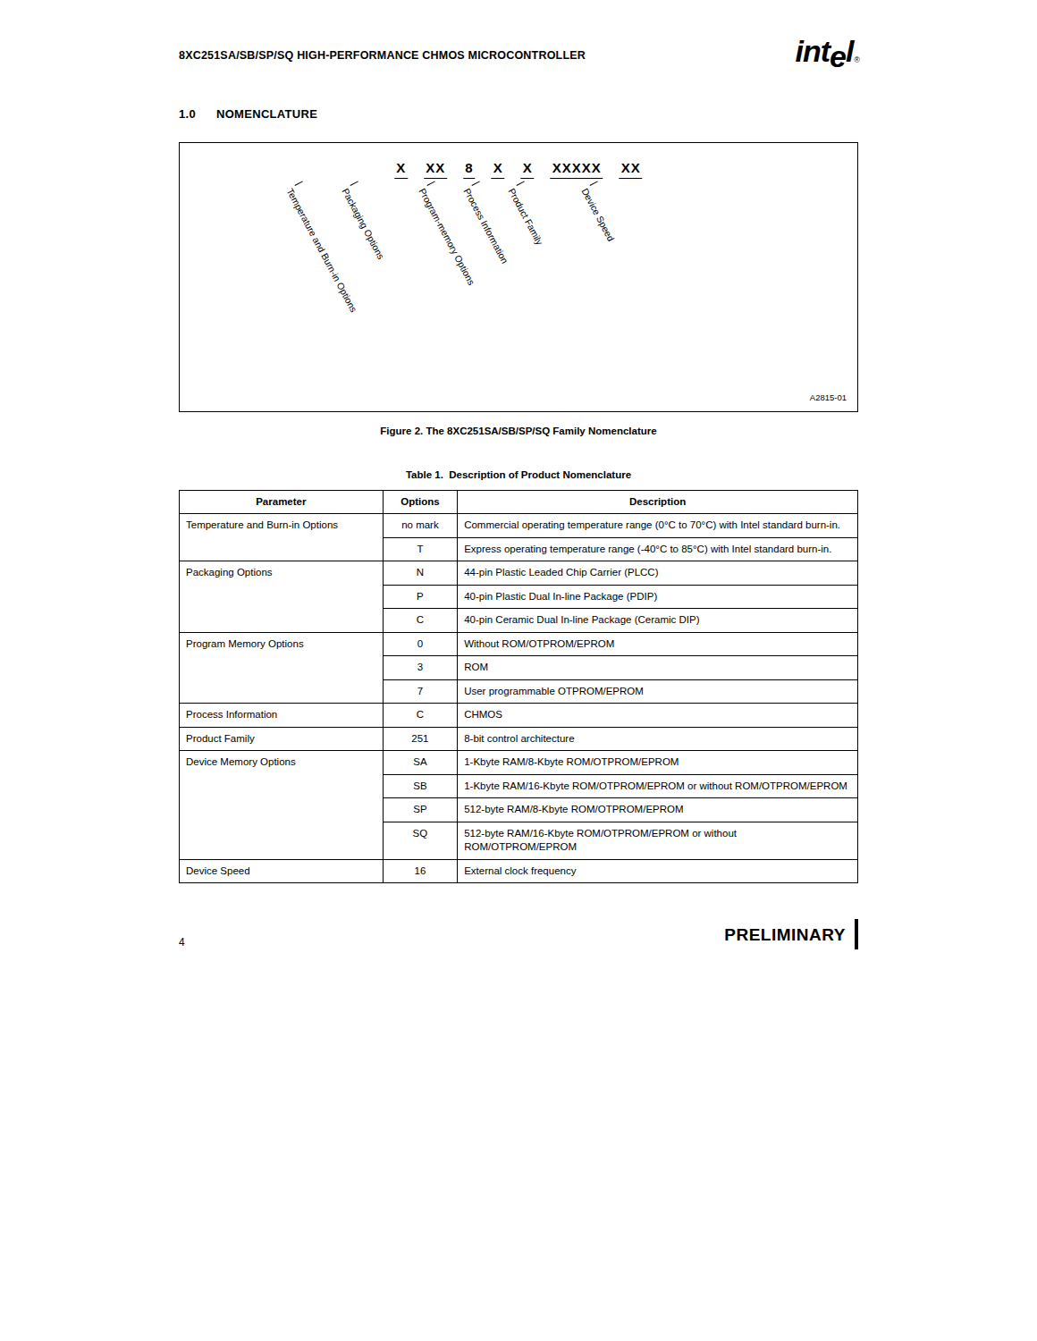8XC251SA/SB/SP/SQ HIGH-PERFORMANCE CHMOS MICROCONTROLLER
intel®
1.0 NOMENCLATURE
XXX 8 XXXXXXX XX
Temperature and Burn-in Options
Packaging Options
Program-memory Options
Process Information
Product Family
Device Speed
A2815-01
Figure 2. The 8XC251SA/SB/SP/SQ Family Nomenclature
Table 1. Description of Product Nomenclature
| Parameter | Options | Description |
| --- | --- | --- |
| Temperature and Burn-in Options | no mark | Commercial operating temperature range (0°C to 70°C) with Intel standard burn-in. |
| T | Express operating temperature range (-40°C to 85°C) with Intel standard burn-in. |
| Packaging Options | N | 44-pin Plastic Leaded Chip Carrier (PLCC) |
| P | 40-pin Plastic Dual In-line Package (PDIP) |
| C | 40-pin Ceramic Dual In-line Package (Ceramic DIP) |
| Program Memory Options | 0 | Without ROM/OTPROM/EPROM |
| 3 | ROM |
| 7 | User programmable OTPROM/EPROM |
| Process Information | C | CHMOS |
| Product Family | 251 | 8-bit control architecture |
| Device Memory Options | SA | 1-Kbyte RAM/8-Kbyte ROM/OTPROM/EPROM |
| SB | 1-Kbyte RAM/16-Kbyte ROM/OTPROM/EPROM or without ROM/OTPROM/EPROM |
| SP | 512-byte RAM/8-Kbyte ROM/OTPROM/EPROM |
| SQ | 512-byte RAM/16-Kbyte ROM/OTPROM/EPROM or without ROM/OTPROM/EPROM |
| Device Speed | 16 | External clock frequency |
4
PRELIMINARY